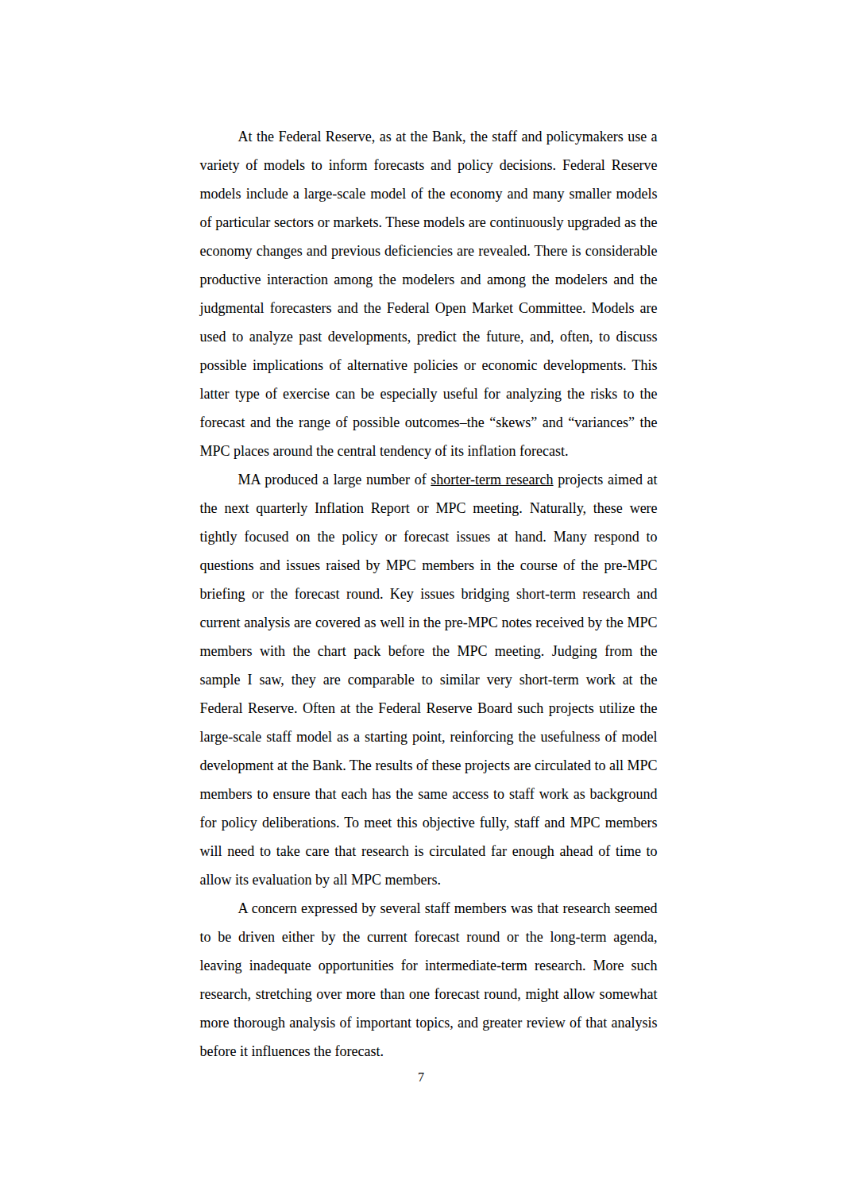At the Federal Reserve, as at the Bank, the staff and policymakers use a variety of models to inform forecasts and policy decisions. Federal Reserve models include a large-scale model of the economy and many smaller models of particular sectors or markets. These models are continuously upgraded as the economy changes and previous deficiencies are revealed. There is considerable productive interaction among the modelers and among the modelers and the judgmental forecasters and the Federal Open Market Committee. Models are used to analyze past developments, predict the future, and, often, to discuss possible implications of alternative policies or economic developments. This latter type of exercise can be especially useful for analyzing the risks to the forecast and the range of possible outcomes–the “skews” and “variances” the MPC places around the central tendency of its inflation forecast.
MA produced a large number of shorter-term research projects aimed at the next quarterly Inflation Report or MPC meeting. Naturally, these were tightly focused on the policy or forecast issues at hand. Many respond to questions and issues raised by MPC members in the course of the pre-MPC briefing or the forecast round. Key issues bridging short-term research and current analysis are covered as well in the pre-MPC notes received by the MPC members with the chart pack before the MPC meeting. Judging from the sample I saw, they are comparable to similar very short-term work at the Federal Reserve. Often at the Federal Reserve Board such projects utilize the large-scale staff model as a starting point, reinforcing the usefulness of model development at the Bank. The results of these projects are circulated to all MPC members to ensure that each has the same access to staff work as background for policy deliberations. To meet this objective fully, staff and MPC members will need to take care that research is circulated far enough ahead of time to allow its evaluation by all MPC members.
A concern expressed by several staff members was that research seemed to be driven either by the current forecast round or the long-term agenda, leaving inadequate opportunities for intermediate-term research. More such research, stretching over more than one forecast round, might allow somewhat more thorough analysis of important topics, and greater review of that analysis before it influences the forecast.
7